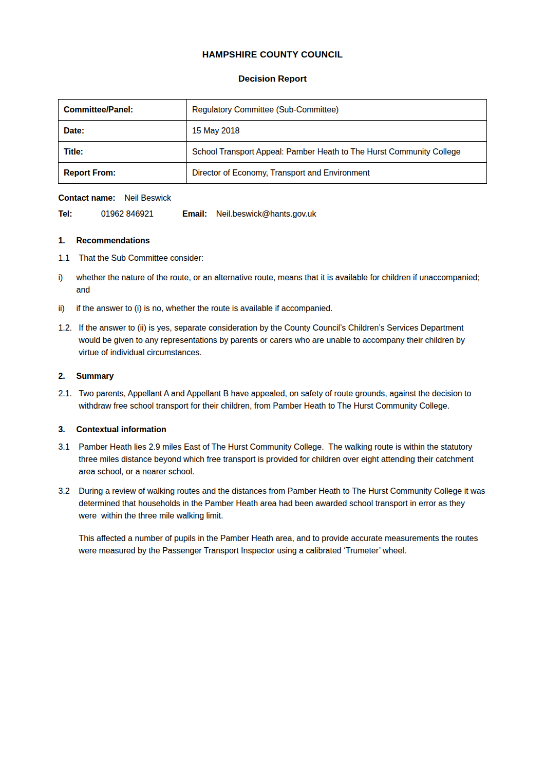HAMPSHIRE COUNTY COUNCIL
Decision Report
| Committee/Panel: | Regulatory Committee (Sub-Committee) |
| Date: | 15 May 2018 |
| Title: | School Transport Appeal: Pamber Heath to The Hurst Community College |
| Report From: | Director of Economy, Transport and Environment |
Contact name: Neil Beswick
Tel: 01962 846921 Email: Neil.beswick@hants.gov.uk
1. Recommendations
1.1
That the Sub Committee consider:
i) whether the nature of the route, or an alternative route, means that it is available for children if unaccompanied; and
ii) if the answer to (i) is no, whether the route is available if accompanied.
1.2.
If the answer to (ii) is yes, separate consideration by the County Council’s Children’s Services Department would be given to any representations by parents or carers who are unable to accompany their children by virtue of individual circumstances.
2. Summary
2.1.
Two parents, Appellant A and Appellant B have appealed, on safety of route grounds, against the decision to withdraw free school transport for their children, from Pamber Heath to The Hurst Community College.
3. Contextual information
3.1
Pamber Heath lies 2.9 miles East of The Hurst Community College. The walking route is within the statutory three miles distance beyond which free transport is provided for children over eight attending their catchment area school, or a nearer school.
3.2
During a review of walking routes and the distances from Pamber Heath to The Hurst Community College it was determined that households in the Pamber Heath area had been awarded school transport in error as they were within the three mile walking limit.
This affected a number of pupils in the Pamber Heath area, and to provide accurate measurements the routes were measured by the Passenger Transport Inspector using a calibrated ‘Trumeter’ wheel.